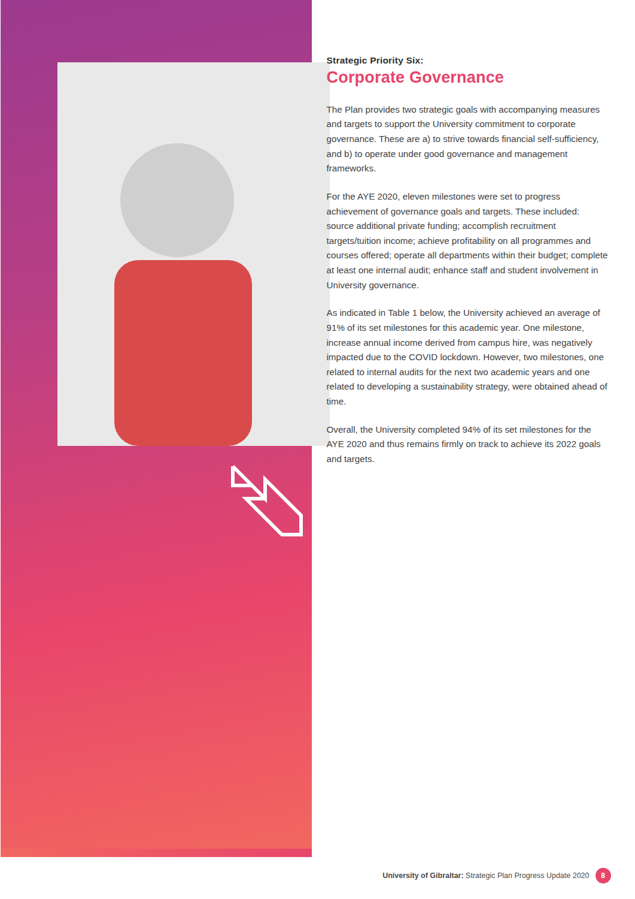Strategic Priority Six:
Corporate Governance
The Plan provides two strategic goals with accompanying measures and targets to support the University commitment to corporate governance. These are a) to strive towards financial self-sufficiency, and b) to operate under good governance and management frameworks.
For the AYE 2020, eleven milestones were set to progress achievement of governance goals and targets. These included: source additional private funding; accomplish recruitment targets/tuition income; achieve profitability on all programmes and courses offered; operate all departments within their budget; complete at least one internal audit; enhance staff and student involvement in University governance.
As indicated in Table 1 below, the University achieved an average of 91% of its set milestones for this academic year. One milestone, increase annual income derived from campus hire, was negatively impacted due to the COVID lockdown. However, two milestones, one related to internal audits for the next two academic years and one related to developing a sustainability strategy, were obtained ahead of time.
Overall, the University completed 94% of its set milestones for the AYE 2020 and thus remains firmly on track to achieve its 2022 goals and targets.
University of Gibraltar: Strategic Plan Progress Update 2020 8